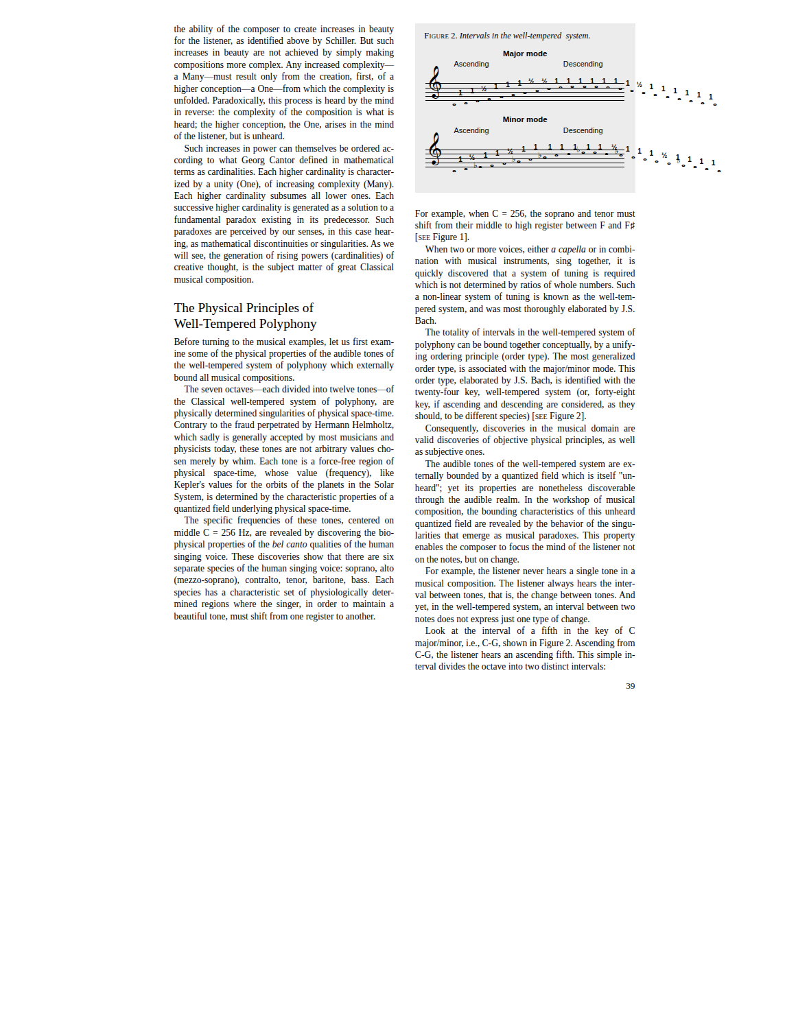the ability of the composer to create increases in beauty for the listener, as identified above by Schiller. But such increases in beauty are not achieved by simply making compositions more complex. Any increased complexity—a Many—must result only from the creation, first, of a higher conception—a One—from which the complexity is unfolded. Paradoxically, this process is heard by the mind in reverse: the complexity of the composition is what is heard; the higher conception, the One, arises in the mind of the listener, but is unheard.
Such increases in power can themselves be ordered according to what Georg Cantor defined in mathematical terms as cardinalities. Each higher cardinality is characterized by a unity (One), of increasing complexity (Many). Each higher cardinality subsumes all lower ones. Each successive higher cardinality is generated as a solution to a fundamental paradox existing in its predecessor. Such paradoxes are perceived by our senses, in this case hearing, as mathematical discontinuities or singularities. As we will see, the generation of rising powers (cardinalities) of creative thought, is the subject matter of great Classical musical composition.
The Physical Principles of
Well-Tempered Polyphony
Before turning to the musical examples, let us first examine some of the physical properties of the audible tones of the well-tempered system of polyphony which externally bound all musical compositions.
The seven octaves—each divided into twelve tones—of the Classical well-tempered system of polyphony, are physically determined singularities of physical space-time. Contrary to the fraud perpetrated by Hermann Helmholtz, which sadly is generally accepted by most musicians and physicists today, these tones are not arbitrary values chosen merely by whim. Each tone is a force-free region of physical space-time, whose value (frequency), like Kepler's values for the orbits of the planets in the Solar System, is determined by the characteristic properties of a quantized field underlying physical space-time.
The specific frequencies of these tones, centered on middle C = 256 Hz, are revealed by discovering the biophysical properties of the bel canto qualities of the human singing voice. These discoveries show that there are six separate species of the human singing voice: soprano, alto (mezzo-soprano), contralto, tenor, baritone, bass. Each species has a characteristic set of physiologically determined regions where the singer, in order to maintain a beautiful tone, must shift from one register to another.
Figure 2. Intervals in the well-tempered system.
Major mode
Ascending Descending
𝄞
𝅝
𝅝
𝅝
𝅝
𝅝
𝅝
𝅝
𝅝
𝅝
𝅝
𝅝
𝅝
𝅝
𝅝
𝅝
𝅝
𝅝
𝅝
𝅝
𝅝
𝅝
𝅝
𝅝
1
1
½
1
1
1
½
½
1
1
1
1
1
1
1
½
1
1
1
1
1
1
Minor mode
Ascending Descending
𝄞
𝅝
𝅝
♭
𝅝
𝅝
𝅝
♭
𝅝
𝅝
♭
𝅝
𝅝
𝅝
♭
𝅝
𝅝
𝅝
♭
𝅝
𝅝
𝅝
𝅝
𝅝
♭
𝅝
𝅝
𝅝
𝅝
1
½
1
1
½
1
1
1
1
1
1
1
½
1
1
1
½
1
1
1
1
For example, when C = 256, the soprano and tenor must shift from their middle to high register between F and F♯ [see Figure 1].
When two or more voices, either a capella or in combination with musical instruments, sing together, it is quickly discovered that a system of tuning is required which is not determined by ratios of whole numbers. Such a non-linear system of tuning is known as the well-tempered system, and was most thoroughly elaborated by J.S. Bach.
The totality of intervals in the well-tempered system of polyphony can be bound together conceptually, by a unifying ordering principle (order type). The most generalized order type, is associated with the major/minor mode. This order type, elaborated by J.S. Bach, is identified with the twenty-four key, well-tempered system (or, forty-eight key, if ascending and descending are considered, as they should, to be different species) [see Figure 2].
Consequently, discoveries in the musical domain are valid discoveries of objective physical principles, as well as subjective ones.
The audible tones of the well-tempered system are externally bounded by a quantized field which is itself "unheard"; yet its properties are nonetheless discoverable through the audible realm. In the workshop of musical composition, the bounding characteristics of this unheard quantized field are revealed by the behavior of the singularities that emerge as musical paradoxes. This property enables the composer to focus the mind of the listener not on the notes, but on change.
For example, the listener never hears a single tone in a musical composition. The listener always hears the interval between tones, that is, the change between tones. And yet, in the well-tempered system, an interval between two notes does not express just one type of change.
Look at the interval of a fifth in the key of C major/minor, i.e., C-G, shown in Figure 2. Ascending from C-G, the listener hears an ascending fifth. This simple interval divides the octave into two distinct intervals:
39